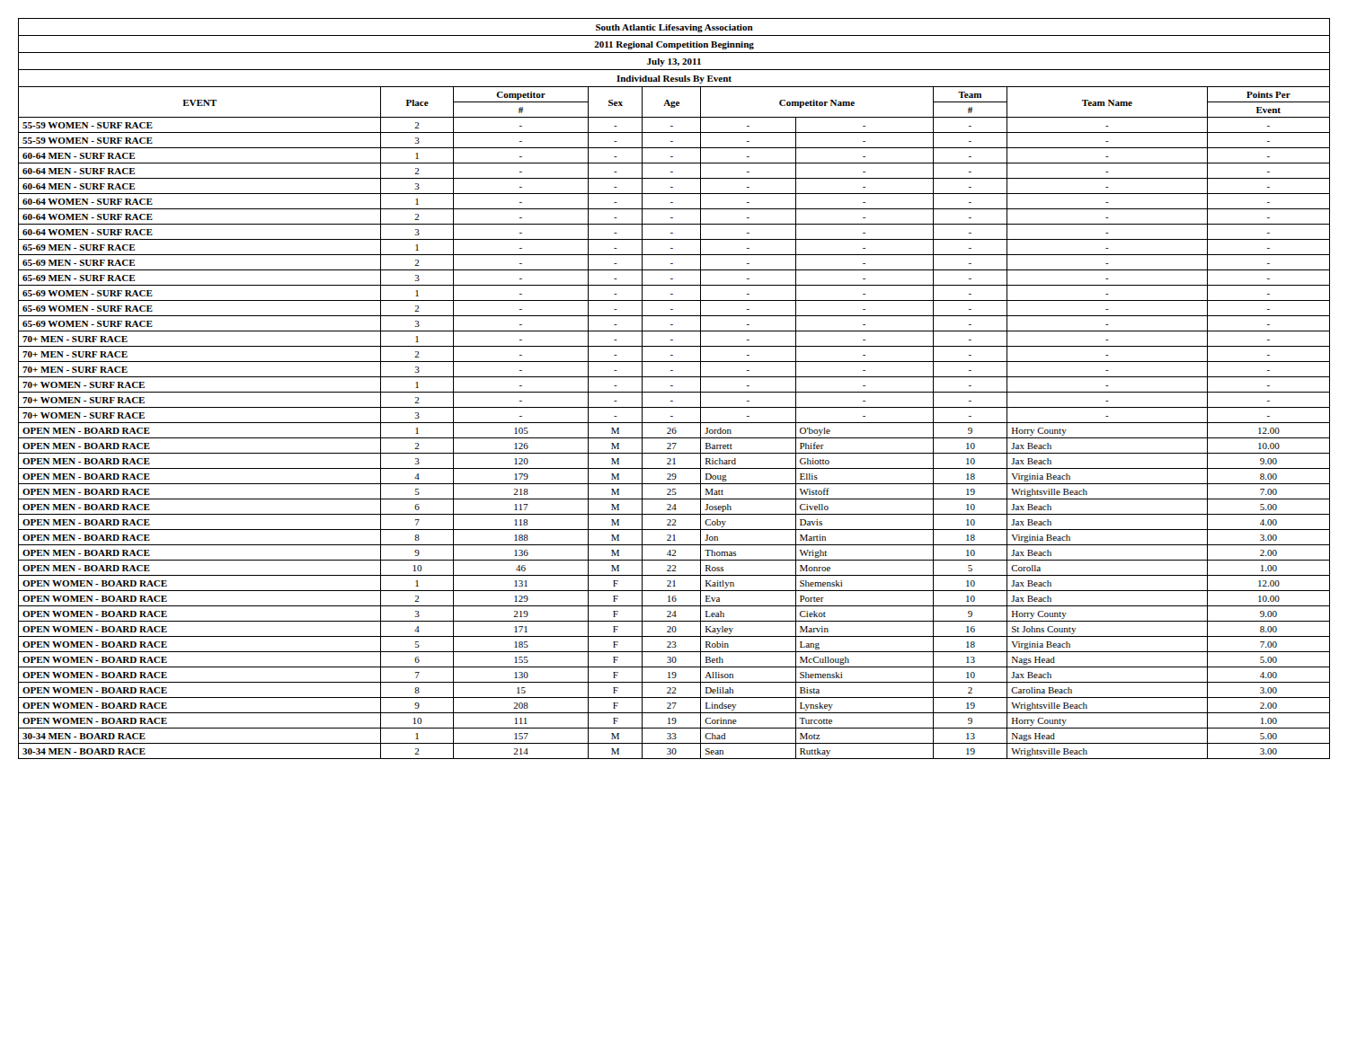| South Atlantic Lifesaving Association |
| 2011 Regional Competition Beginning |
| July 13, 2011 |
| Individual Resuls By Event |
| EVENT | Place | Competitor | Sex | Age | Competitor Name | Team | Team Name | Points Per |
| # | # | Event |
| 55-59 WOMEN - SURF RACE | 2 | - | - | - | - | - | - | - | - |
| 55-59 WOMEN - SURF RACE | 3 | - | - | - | - | - | - | - | - |
| 60-64 MEN - SURF RACE | 1 | - | - | - | - | - | - | - | - |
| 60-64 MEN - SURF RACE | 2 | - | - | - | - | - | - | - | - |
| 60-64 MEN - SURF RACE | 3 | - | - | - | - | - | - | - | - |
| 60-64 WOMEN - SURF RACE | 1 | - | - | - | - | - | - | - | - |
| 60-64 WOMEN - SURF RACE | 2 | - | - | - | - | - | - | - | - |
| 60-64 WOMEN - SURF RACE | 3 | - | - | - | - | - | - | - | - |
| 65-69 MEN - SURF RACE | 1 | - | - | - | - | - | - | - | - |
| 65-69 MEN - SURF RACE | 2 | - | - | - | - | - | - | - | - |
| 65-69 MEN - SURF RACE | 3 | - | - | - | - | - | - | - | - |
| 65-69 WOMEN - SURF RACE | 1 | - | - | - | - | - | - | - | - |
| 65-69 WOMEN - SURF RACE | 2 | - | - | - | - | - | - | - | - |
| 65-69 WOMEN - SURF RACE | 3 | - | - | - | - | - | - | - | - |
| 70+ MEN - SURF RACE | 1 | - | - | - | - | - | - | - | - |
| 70+ MEN - SURF RACE | 2 | - | - | - | - | - | - | - | - |
| 70+ MEN - SURF RACE | 3 | - | - | - | - | - | - | - | - |
| 70+ WOMEN - SURF RACE | 1 | - | - | - | - | - | - | - | - |
| 70+ WOMEN - SURF RACE | 2 | - | - | - | - | - | - | - | - |
| 70+ WOMEN - SURF RACE | 3 | - | - | - | - | - | - | - | - |
| OPEN MEN - BOARD RACE | 1 | 105 | M | 26 | Jordon | O'boyle | 9 | Horry County | 12.00 |
| OPEN MEN - BOARD RACE | 2 | 126 | M | 27 | Barrett | Phifer | 10 | Jax Beach | 10.00 |
| OPEN MEN - BOARD RACE | 3 | 120 | M | 21 | Richard | Ghiotto | 10 | Jax Beach | 9.00 |
| OPEN MEN - BOARD RACE | 4 | 179 | M | 29 | Doug | Ellis | 18 | Virginia Beach | 8.00 |
| OPEN MEN - BOARD RACE | 5 | 218 | M | 25 | Matt | Wistoff | 19 | Wrightsville Beach | 7.00 |
| OPEN MEN - BOARD RACE | 6 | 117 | M | 24 | Joseph | Civello | 10 | Jax Beach | 5.00 |
| OPEN MEN - BOARD RACE | 7 | 118 | M | 22 | Coby | Davis | 10 | Jax Beach | 4.00 |
| OPEN MEN - BOARD RACE | 8 | 188 | M | 21 | Jon | Martin | 18 | Virginia Beach | 3.00 |
| OPEN MEN - BOARD RACE | 9 | 136 | M | 42 | Thomas | Wright | 10 | Jax Beach | 2.00 |
| OPEN MEN - BOARD RACE | 10 | 46 | M | 22 | Ross | Monroe | 5 | Corolla | 1.00 |
| OPEN WOMEN - BOARD RACE | 1 | 131 | F | 21 | Kaitlyn | Shemenski | 10 | Jax Beach | 12.00 |
| OPEN WOMEN - BOARD RACE | 2 | 129 | F | 16 | Eva | Porter | 10 | Jax Beach | 10.00 |
| OPEN WOMEN - BOARD RACE | 3 | 219 | F | 24 | Leah | Ciekot | 9 | Horry County | 9.00 |
| OPEN WOMEN - BOARD RACE | 4 | 171 | F | 20 | Kayley | Marvin | 16 | St Johns County | 8.00 |
| OPEN WOMEN - BOARD RACE | 5 | 185 | F | 23 | Robin | Lang | 18 | Virginia Beach | 7.00 |
| OPEN WOMEN - BOARD RACE | 6 | 155 | F | 30 | Beth | McCullough | 13 | Nags Head | 5.00 |
| OPEN WOMEN - BOARD RACE | 7 | 130 | F | 19 | Allison | Shemenski | 10 | Jax Beach | 4.00 |
| OPEN WOMEN - BOARD RACE | 8 | 15 | F | 22 | Delilah | Bista | 2 | Carolina Beach | 3.00 |
| OPEN WOMEN - BOARD RACE | 9 | 208 | F | 27 | Lindsey | Lynskey | 19 | Wrightsville Beach | 2.00 |
| OPEN WOMEN - BOARD RACE | 10 | 111 | F | 19 | Corinne | Turcotte | 9 | Horry County | 1.00 |
| 30-34 MEN - BOARD RACE | 1 | 157 | M | 33 | Chad | Motz | 13 | Nags Head | 5.00 |
| 30-34 MEN - BOARD RACE | 2 | 214 | M | 30 | Sean | Ruttkay | 19 | Wrightsville Beach | 3.00 |